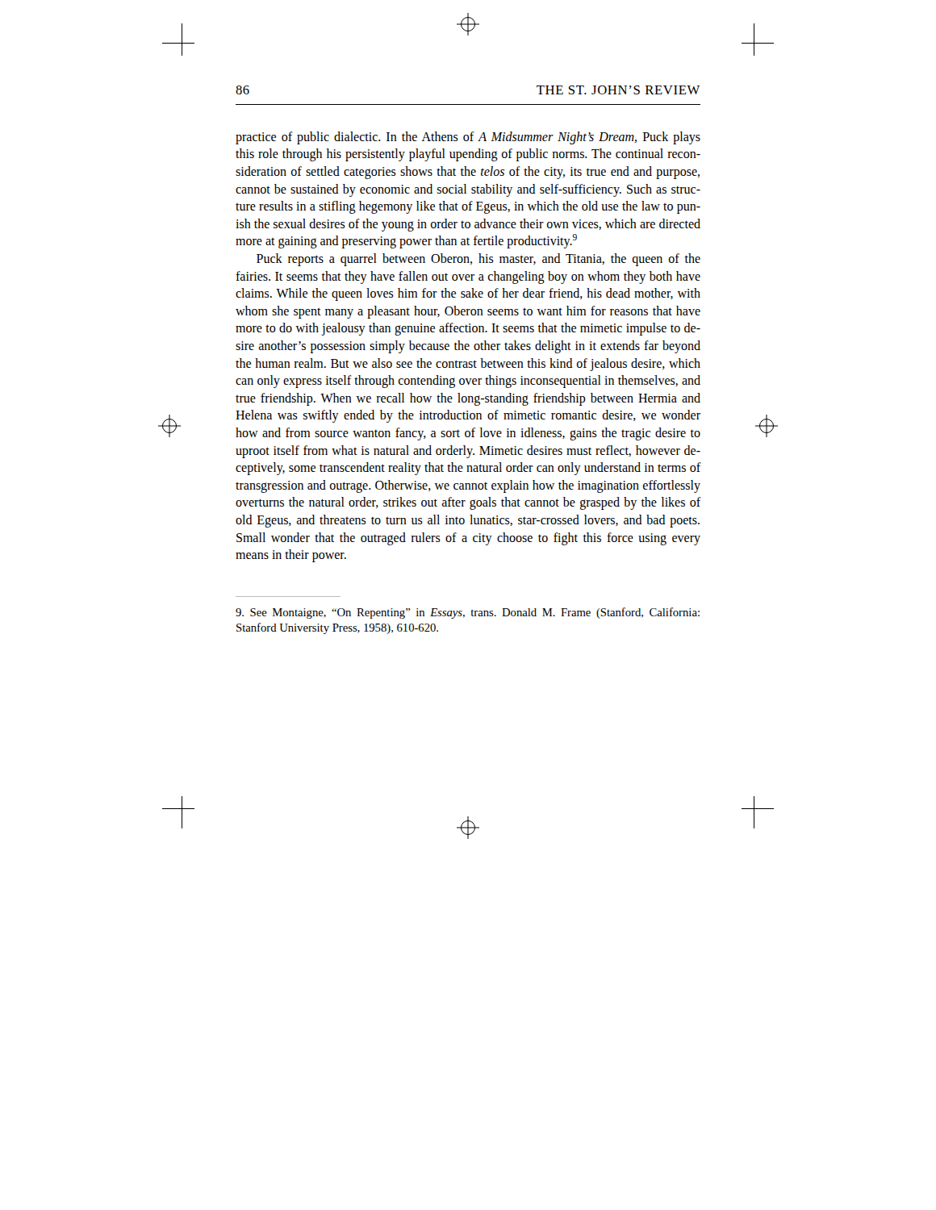86 The St. John’s Review
practice of public dialectic. In the Athens of A Midsummer Night’s Dream, Puck plays this role through his persistently playful upending of public norms. The continual reconsideration of settled categories shows that the telos of the city, its true end and purpose, cannot be sustained by economic and social stability and self-sufficiency. Such as structure results in a stifling hegemony like that of Egeus, in which the old use the law to punish the sexual desires of the young in order to advance their own vices, which are directed more at gaining and preserving power than at fertile productivity.9
Puck reports a quarrel between Oberon, his master, and Titania, the queen of the fairies. It seems that they have fallen out over a changeling boy on whom they both have claims. While the queen loves him for the sake of her dear friend, his dead mother, with whom she spent many a pleasant hour, Oberon seems to want him for reasons that have more to do with jealousy than genuine affection. It seems that the mimetic impulse to desire another’s possession simply because the other takes delight in it extends far beyond the human realm. But we also see the contrast between this kind of jealous desire, which can only express itself through contending over things inconsequential in themselves, and true friendship. When we recall how the long-standing friendship between Hermia and Helena was swiftly ended by the introduction of mimetic romantic desire, we wonder how and from source wanton fancy, a sort of love in idleness, gains the tragic desire to uproot itself from what is natural and orderly. Mimetic desires must reflect, however deceptively, some transcendent reality that the natural order can only understand in terms of transgression and outrage. Otherwise, we cannot explain how the imagination effortlessly overturns the natural order, strikes out after goals that cannot be grasped by the likes of old Egeus, and threatens to turn us all into lunatics, star-crossed lovers, and bad poets. Small wonder that the outraged rulers of a city choose to fight this force using every means in their power.
9. See Montaigne, “On Repenting” in Essays, trans. Donald M. Frame (Stanford, California: Stanford University Press, 1958), 610-620.